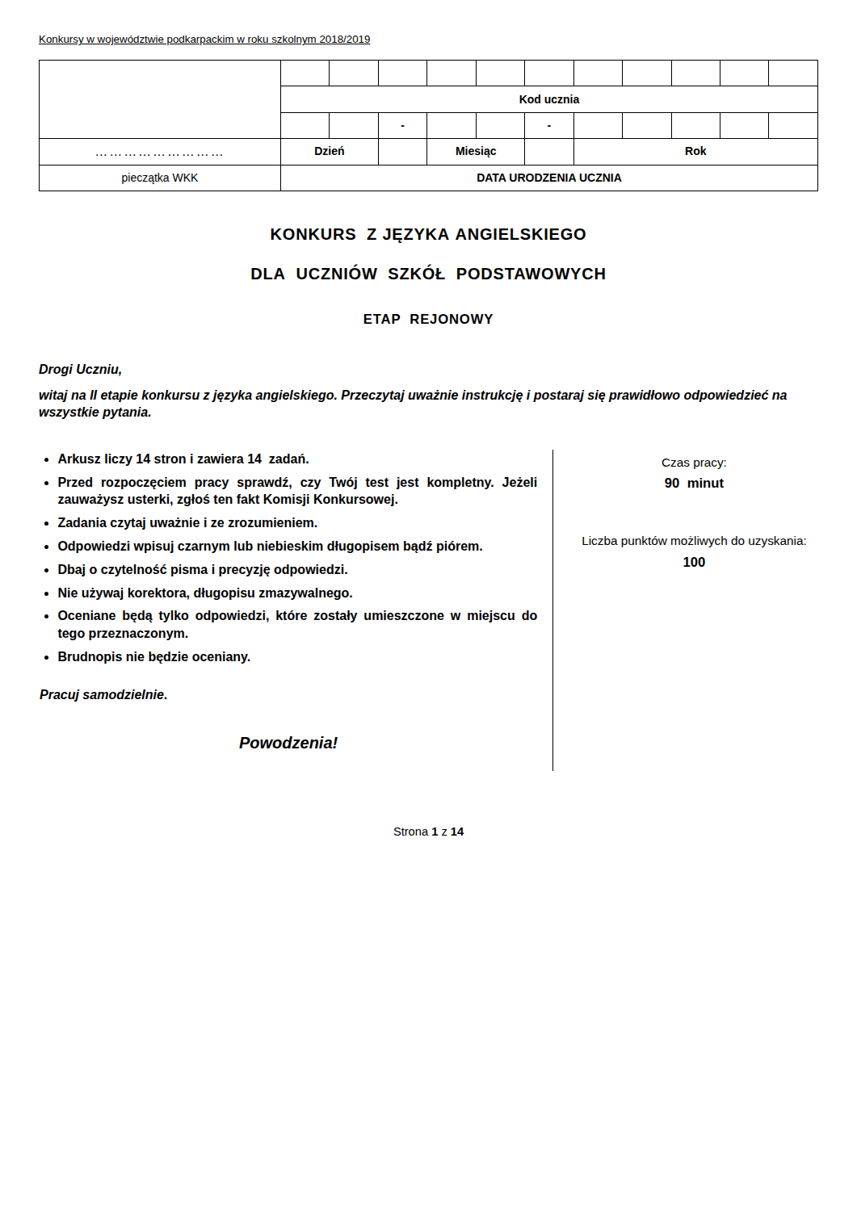Konkursy w województwie podkarpackim w roku szkolnym 2018/2019
| Kod ucznia |
| | | - | | | - | | | | | |
| ……………………… | Dzień | | Miesiąc | | Rok |
| pieczątka WKK | DATA URODZENIA UCZNIA |
KONKURS Z JĘZYKA ANGIELSKIEGO
DLA UCZNIÓW SZKÓŁ PODSTAWOWYCH
ETAP REJONOWY
Drogi Uczniu,
witaj na II etapie konkursu z języka angielskiego. Przeczytaj uważnie instrukcję i postaraj się prawidłowo odpowiedzieć na wszystkie pytania.
| Arkusz liczy 14 stron i zawiera 14 zadań. Przed rozpoczęciem pracy sprawdź, czy Twój test jest kompletny. Jeżeli zauważysz usterki, zgłoś ten fakt Komisji Konkursowej. Zadania czytaj uważnie i ze zrozumieniem. Odpowiedzi wpisuj czarnym lub niebieskim długopisem bądź piórem. Dbaj o czytelność pisma i precyzję odpowiedzi. Nie używaj korektora, długopisu zmazywalnego. Oceniane będą tylko odpowiedzi, które zostały umieszczone w miejscu do tego przeznaczonym. Brudnopis nie będzie oceniany. Pracuj samodzielnie . Powodzenia! | Czas pracy: 90 minut Liczba punktów możliwych do uzyskania: 100 |
Strona 1 z 14